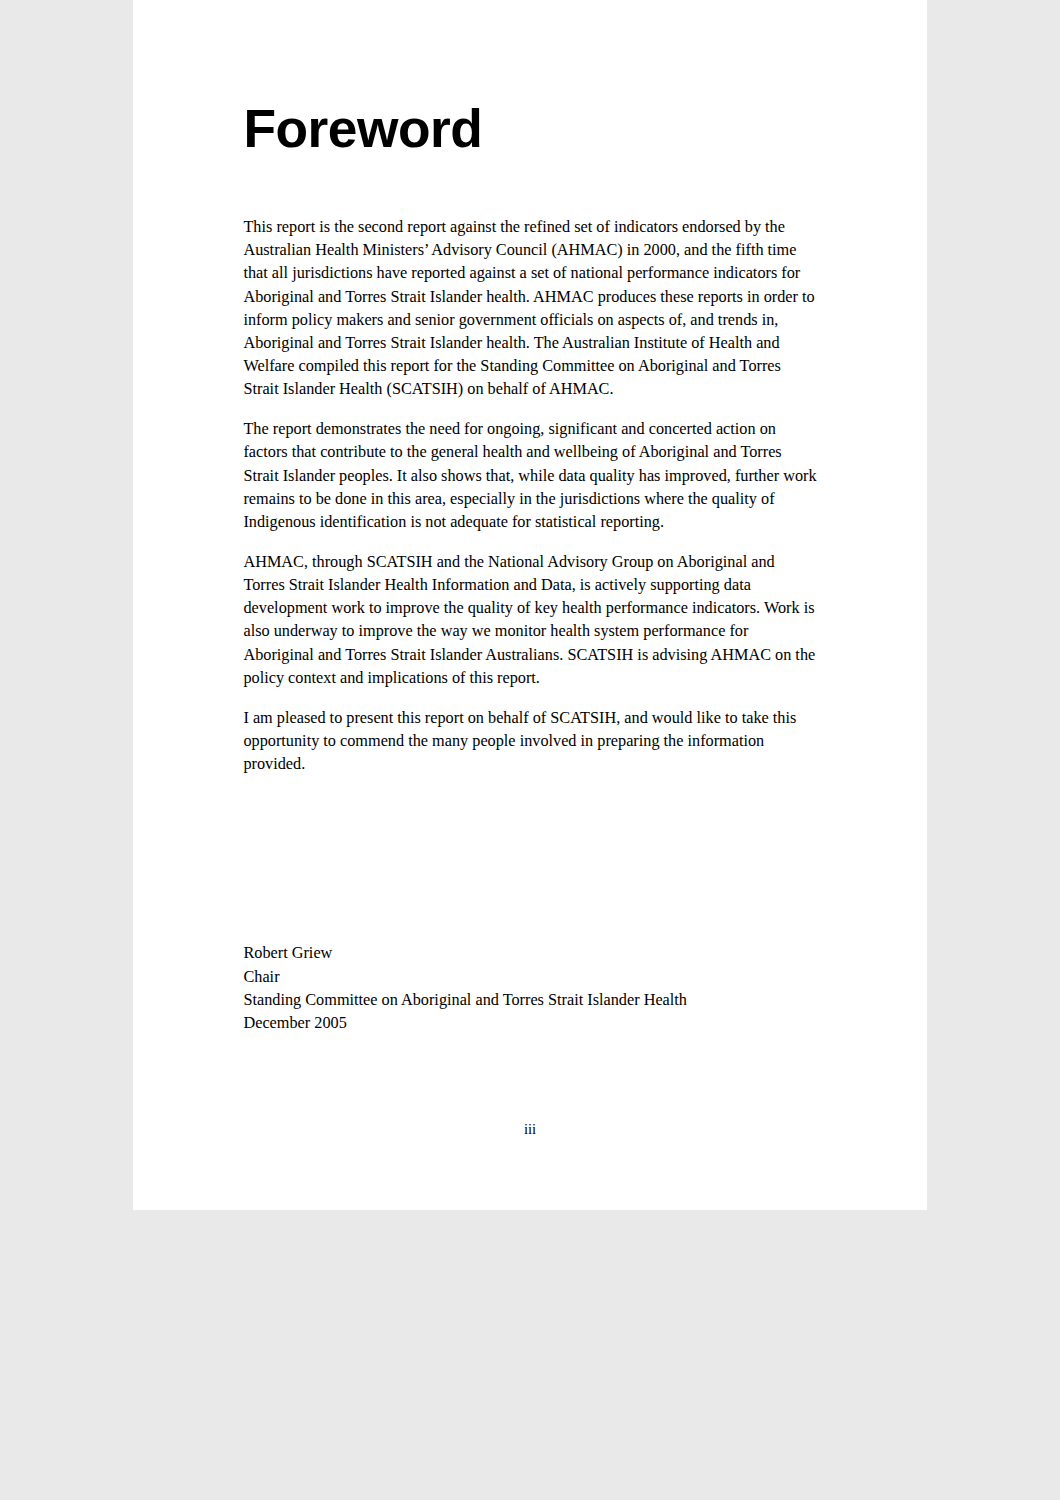Foreword
This report is the second report against the refined set of indicators endorsed by the Australian Health Ministers’ Advisory Council (AHMAC) in 2000, and the fifth time that all jurisdictions have reported against a set of national performance indicators for Aboriginal and Torres Strait Islander health. AHMAC produces these reports in order to inform policy makers and senior government officials on aspects of, and trends in, Aboriginal and Torres Strait Islander health. The Australian Institute of Health and Welfare compiled this report for the Standing Committee on Aboriginal and Torres Strait Islander Health (SCATSIH) on behalf of AHMAC.
The report demonstrates the need for ongoing, significant and concerted action on factors that contribute to the general health and wellbeing of Aboriginal and Torres Strait Islander peoples. It also shows that, while data quality has improved, further work remains to be done in this area, especially in the jurisdictions where the quality of Indigenous identification is not adequate for statistical reporting.
AHMAC, through SCATSIH and the National Advisory Group on Aboriginal and Torres Strait Islander Health Information and Data, is actively supporting data development work to improve the quality of key health performance indicators. Work is also underway to improve the way we monitor health system performance for Aboriginal and Torres Strait Islander Australians. SCATSIH is advising AHMAC on the policy context and implications of this report.
I am pleased to present this report on behalf of SCATSIH, and would like to take this opportunity to commend the many people involved in preparing the information provided.
Robert Griew
Chair
Standing Committee on Aboriginal and Torres Strait Islander Health
December 2005
iii